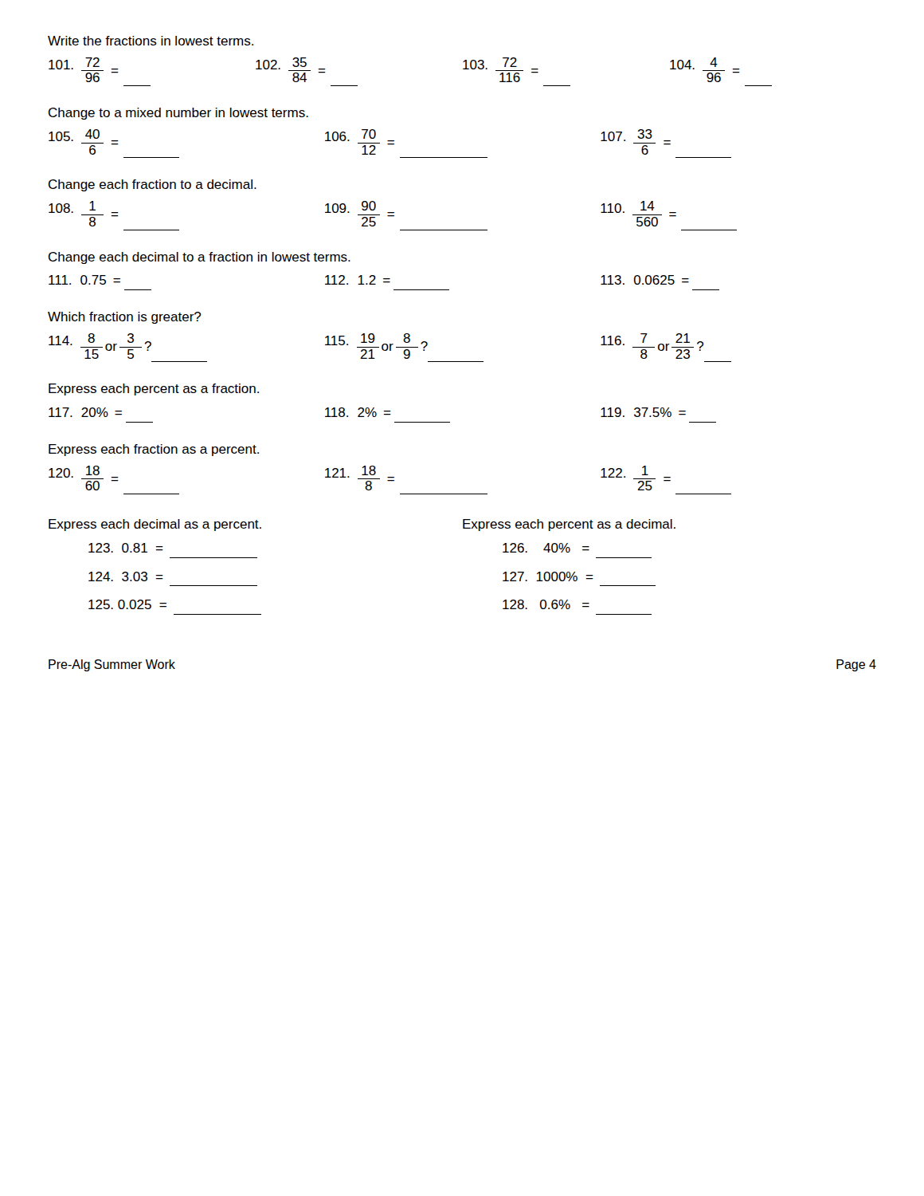Write the fractions in lowest terms.
101. 72 96 =
102. 35 84 =
103. 72 116 =
104. 4 96 =
Change to a mixed number in lowest terms.
105. 40 6 =
106. 70 12 =
107. 33 6 =
Change each fraction to a decimal.
108. 1 8 =
109. 90 25 =
110. 14 560 =
Change each decimal to a fraction in lowest terms.
111. 0.75 =
112. 1.2 =
113. 0.0625 =
Which fraction is greater?
114. 8 15 or 3 5 ?
115. 19 21 or 8 9 ?
116. 7 8 or 21 23 ?
Express each percent as a fraction.
117. 20% =
118. 2% =
119. 37.5% =
Express each fraction as a percent.
120. 18 60 =
121. 18 8 =
122. 1 25 =
Express each decimal as a percent.
123. 0.81 =
124. 3.03 =
125. 0.025 =
Express each percent as a decimal.
126. 40% =
127. 1000% =
128. 0.6% =
Pre-Alg Summer Work Page 4